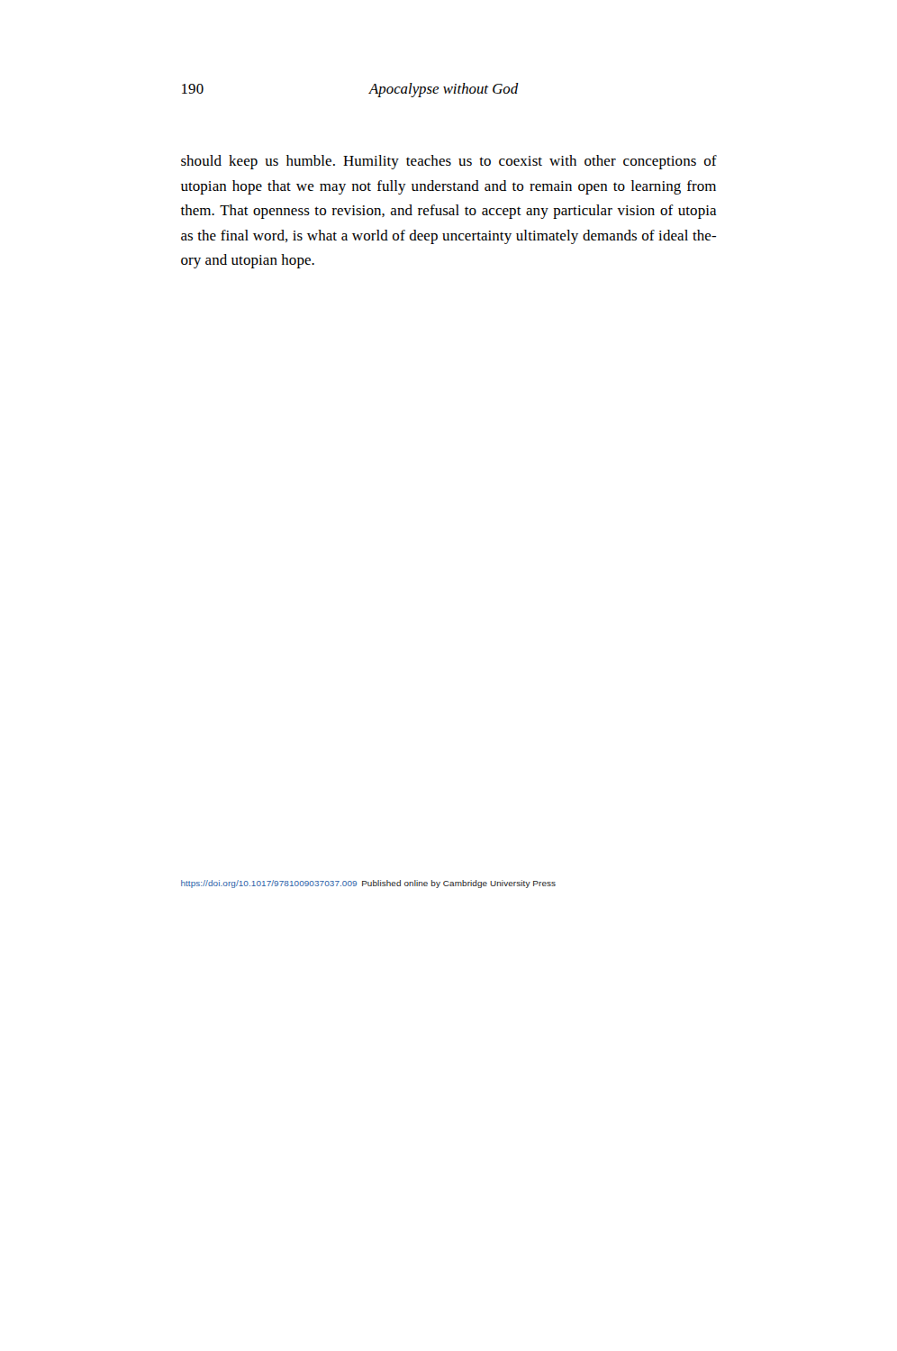190 Apocalypse without God
should keep us humble. Humility teaches us to coexist with other conceptions of utopian hope that we may not fully understand and to remain open to learning from them. That openness to revision, and refusal to accept any particular vision of utopia as the final word, is what a world of deep uncertainty ultimately demands of ideal theory and utopian hope.
https://doi.org/10.1017/9781009037037.009 Published online by Cambridge University Press